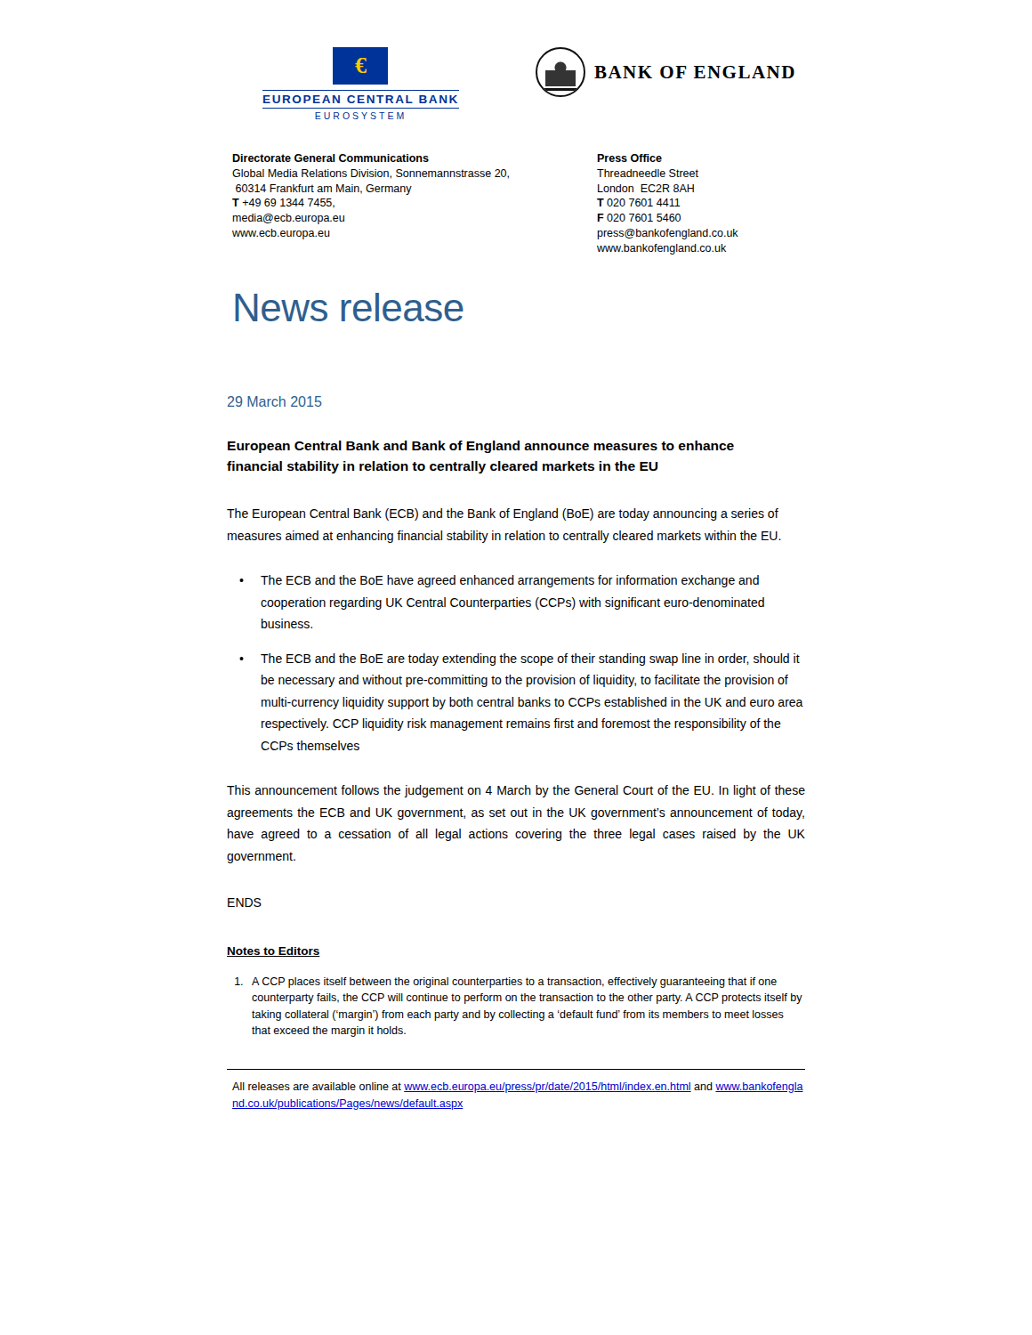€
EUROPEAN CENTRAL BANK
EUROSYSTEM
BANK OF ENGLAND
Directorate General Communications
Global Media Relations Division, Sonnemannstrasse 20,
60314 Frankfurt am Main, Germany
T +49 69 1344 7455,
media@ecb.europa.eu
www.ecb.europa.eu
Press Office
Threadneedle Street
London EC2R 8AH
T 020 7601 4411
F 020 7601 5460
press@bankofengland.co.uk
www.bankofengland.co.uk
News release
29 March 2015
European Central Bank and Bank of England announce measures to enhance financial stability in relation to centrally cleared markets in the EU
The European Central Bank (ECB) and the Bank of England (BoE) are today announcing a series of measures aimed at enhancing financial stability in relation to centrally cleared markets within the EU.
The ECB and the BoE have agreed enhanced arrangements for information exchange and cooperation regarding UK Central Counterparties (CCPs) with significant euro-denominated business.
The ECB and the BoE are today extending the scope of their standing swap line in order, should it be necessary and without pre-committing to the provision of liquidity, to facilitate the provision of multi-currency liquidity support by both central banks to CCPs established in the UK and euro area respectively. CCP liquidity risk management remains first and foremost the responsibility of the CCPs themselves
This announcement follows the judgement on 4 March by the General Court of the EU. In light of these agreements the ECB and UK government, as set out in the UK government’s announcement of today, have agreed to a cessation of all legal actions covering the three legal cases raised by the UK government.
ENDS
Notes to Editors
A CCP places itself between the original counterparties to a transaction, effectively guaranteeing that if one counterparty fails, the CCP will continue to perform on the transaction to the other party. A CCP protects itself by taking collateral (‘margin’) from each party and by collecting a ‘default fund’ from its members to meet losses that exceed the margin it holds.
All releases are available online at www.ecb.europa.eu/press/pr/date/2015/html/index.en.html and www.bankofengland.co.uk/publications/Pages/news/default.aspx